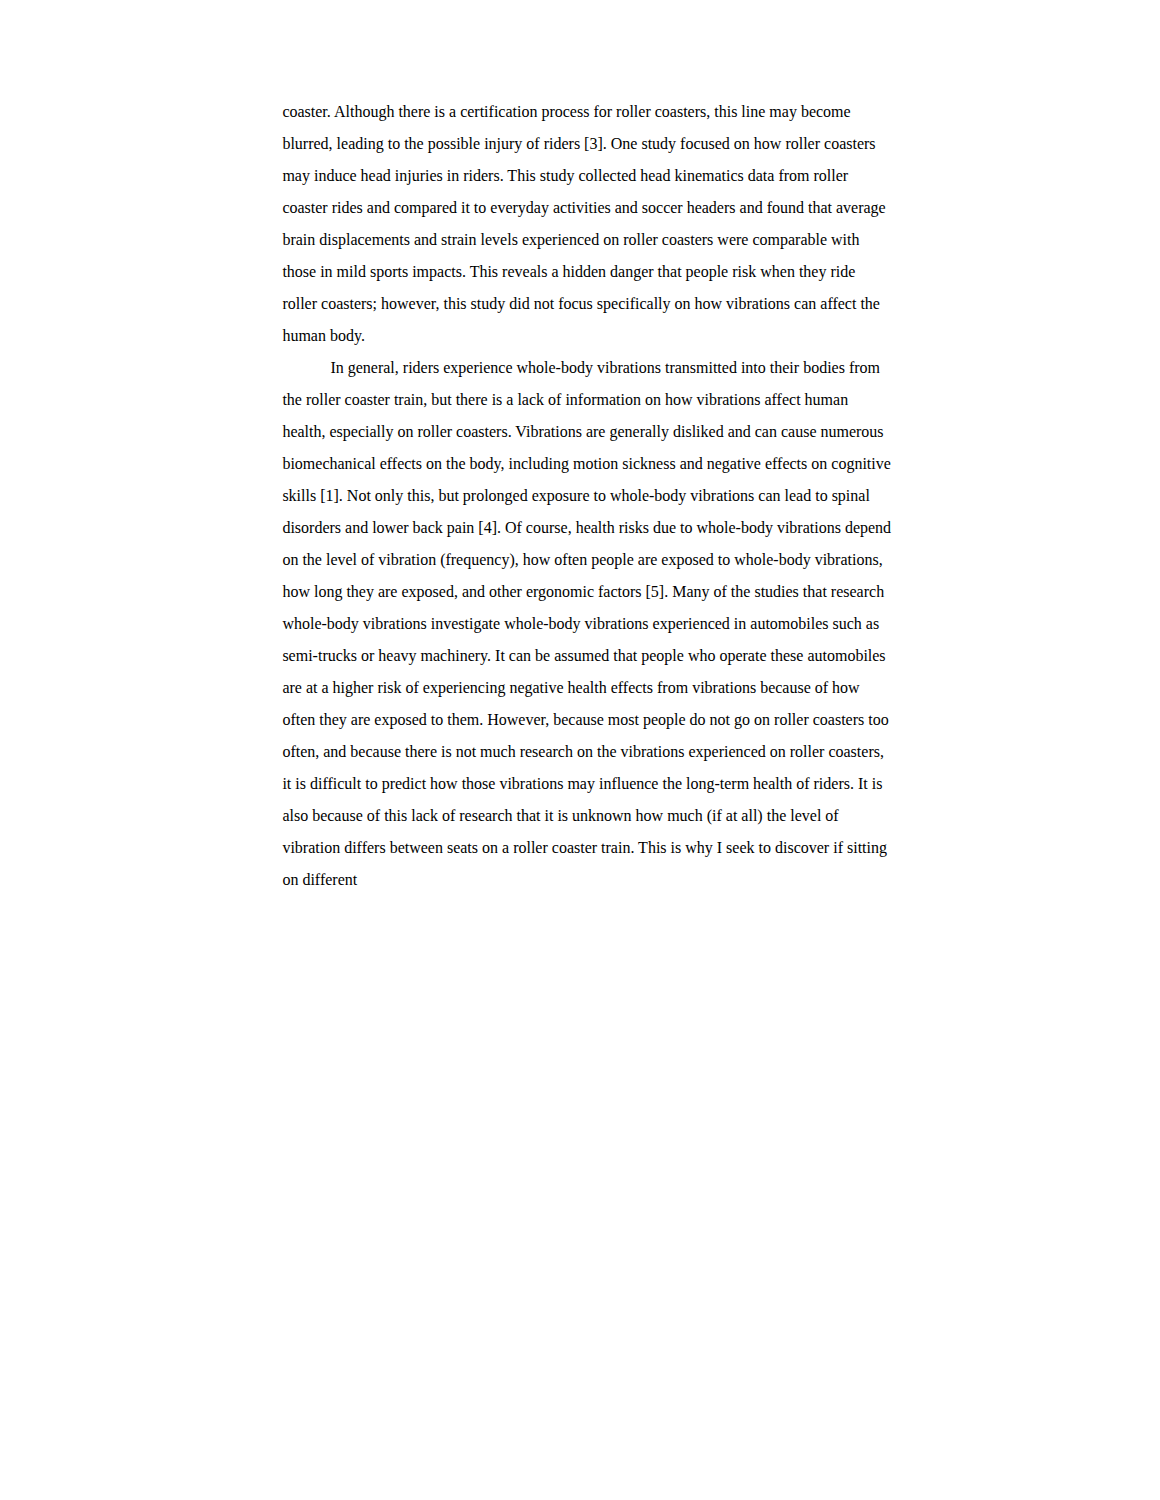coaster. Although there is a certification process for roller coasters, this line may become blurred, leading to the possible injury of riders [3]. One study focused on how roller coasters may induce head injuries in riders. This study collected head kinematics data from roller coaster rides and compared it to everyday activities and soccer headers and found that average brain displacements and strain levels experienced on roller coasters were comparable with those in mild sports impacts. This reveals a hidden danger that people risk when they ride roller coasters; however, this study did not focus specifically on how vibrations can affect the human body.
In general, riders experience whole-body vibrations transmitted into their bodies from the roller coaster train, but there is a lack of information on how vibrations affect human health, especially on roller coasters. Vibrations are generally disliked and can cause numerous biomechanical effects on the body, including motion sickness and negative effects on cognitive skills [1]. Not only this, but prolonged exposure to whole-body vibrations can lead to spinal disorders and lower back pain [4]. Of course, health risks due to whole-body vibrations depend on the level of vibration (frequency), how often people are exposed to whole-body vibrations, how long they are exposed, and other ergonomic factors [5]. Many of the studies that research whole-body vibrations investigate whole-body vibrations experienced in automobiles such as semi-trucks or heavy machinery. It can be assumed that people who operate these automobiles are at a higher risk of experiencing negative health effects from vibrations because of how often they are exposed to them. However, because most people do not go on roller coasters too often, and because there is not much research on the vibrations experienced on roller coasters, it is difficult to predict how those vibrations may influence the long-term health of riders. It is also because of this lack of research that it is unknown how much (if at all) the level of vibration differs between seats on a roller coaster train. This is why I seek to discover if sitting on different